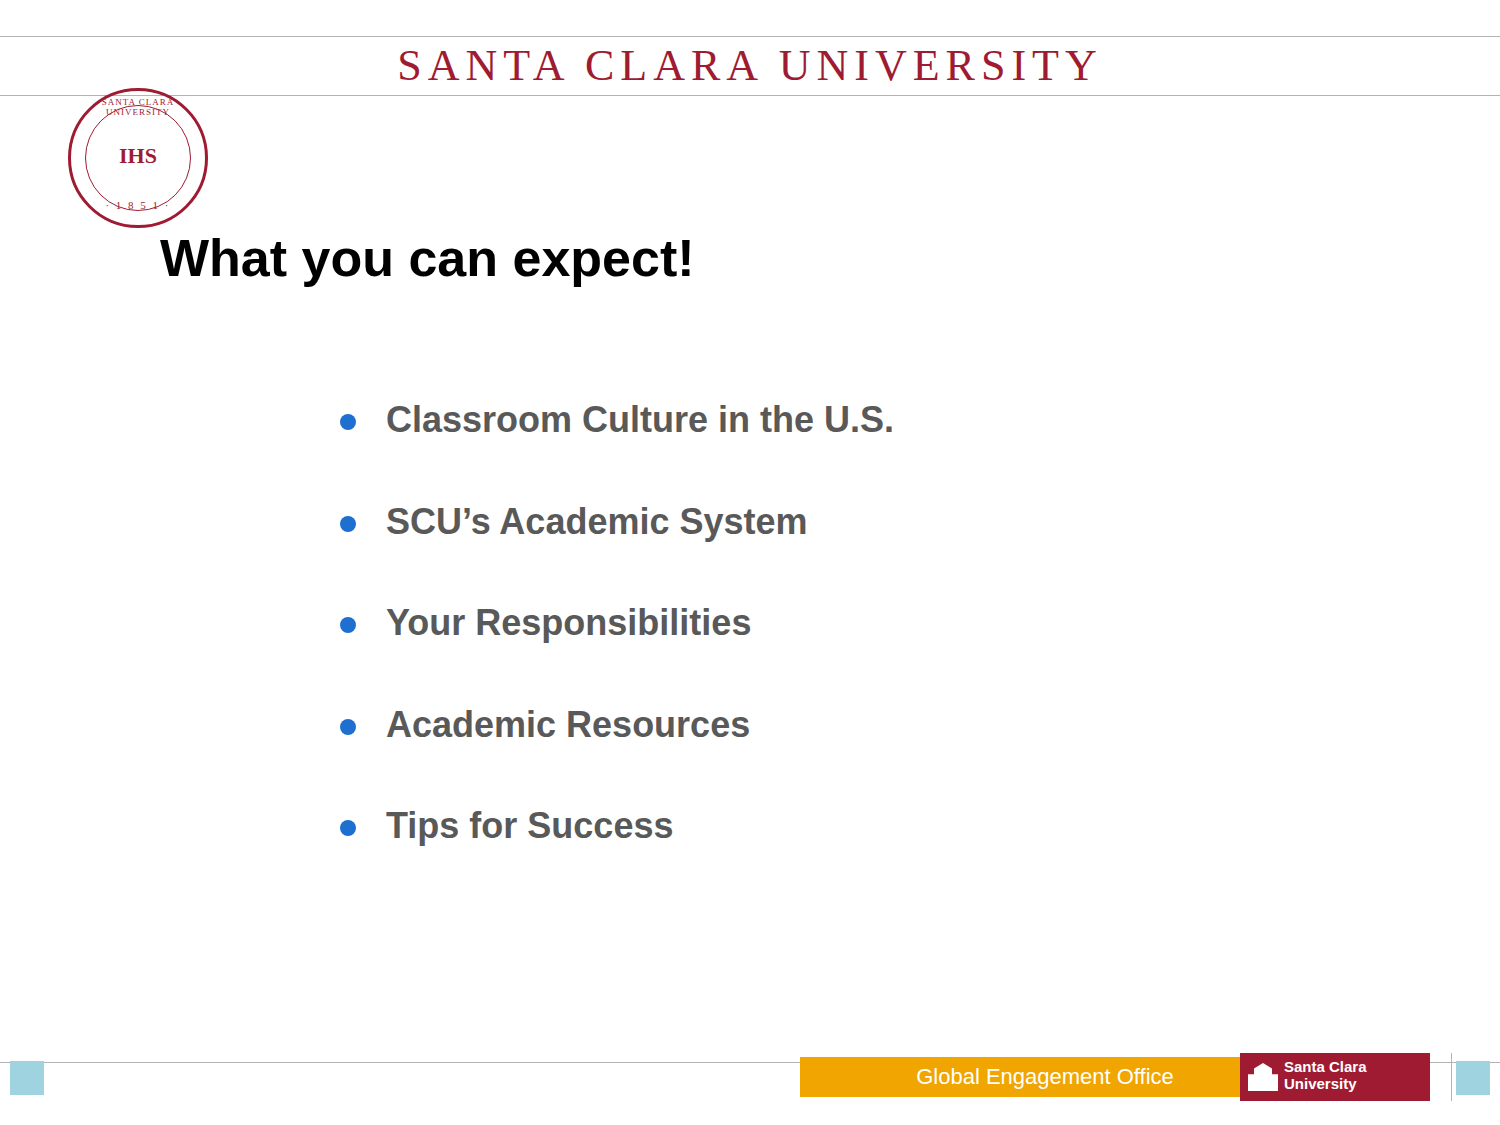SANTA CLARA UNIVERSITY
SANTA CLARA UNIVERSITY
IHS
· 1 8 5 1 ·
What you can expect!
Classroom Culture in the U.S.
SCU’s Academic System
Your Responsibilities
Academic Resources
Tips for Success
Global Engagement Office
Santa Clara
University